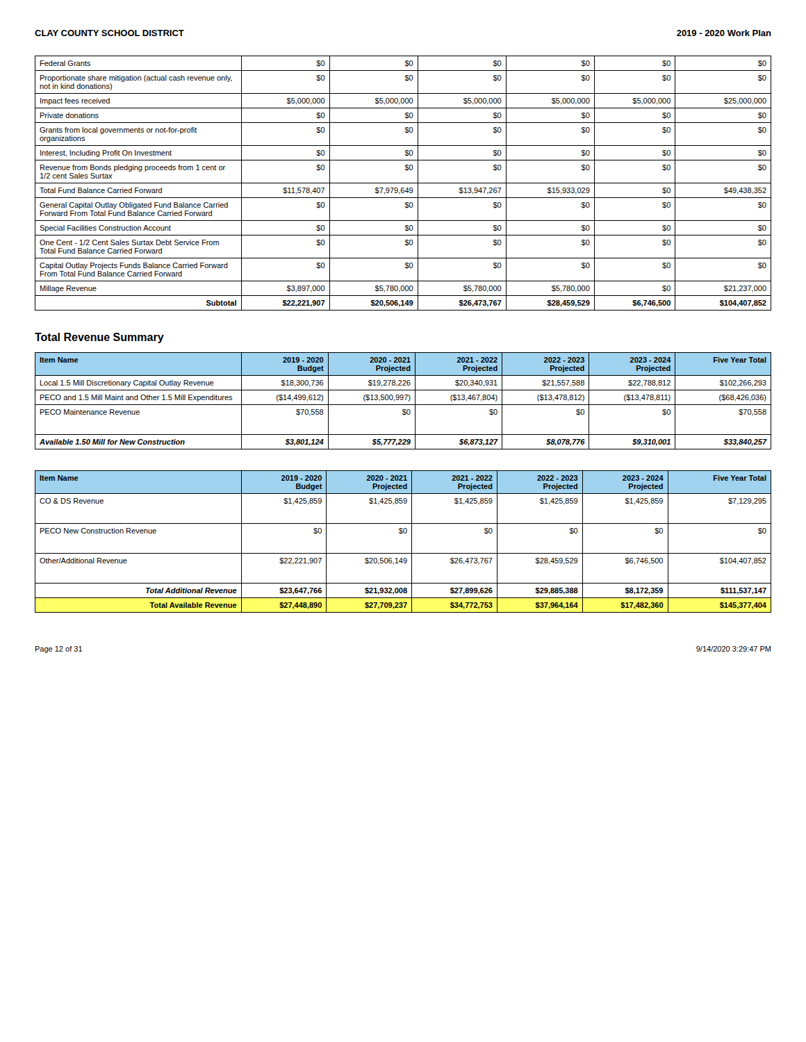CLAY COUNTY SCHOOL DISTRICT 2019 - 2020 Work Plan
| Federal Grants | $0 | $0 | $0 | $0 | $0 | $0 |
| Proportionate share mitigation (actual cash revenue only, not in kind donations) | $0 | $0 | $0 | $0 | $0 | $0 |
| Impact fees received | $5,000,000 | $5,000,000 | $5,000,000 | $5,000,000 | $5,000,000 | $25,000,000 |
| Private donations | $0 | $0 | $0 | $0 | $0 | $0 |
| Grants from local governments or not-for-profit organizations | $0 | $0 | $0 | $0 | $0 | $0 |
| Interest, Including Profit On Investment | $0 | $0 | $0 | $0 | $0 | $0 |
| Revenue from Bonds pledging proceeds from 1 cent or 1/2 cent Sales Surtax | $0 | $0 | $0 | $0 | $0 | $0 |
| Total Fund Balance Carried Forward | $11,578,407 | $7,979,649 | $13,947,267 | $15,933,029 | $0 | $49,438,352 |
| General Capital Outlay Obligated Fund Balance Carried Forward From Total Fund Balance Carried Forward | $0 | $0 | $0 | $0 | $0 | $0 |
| Special Facilities Construction Account | $0 | $0 | $0 | $0 | $0 | $0 |
| One Cent - 1/2 Cent Sales Surtax Debt Service From Total Fund Balance Carried Forward | $0 | $0 | $0 | $0 | $0 | $0 |
| Capital Outlay Projects Funds Balance Carried Forward From Total Fund Balance Carried Forward | $0 | $0 | $0 | $0 | $0 | $0 |
| Millage Revenue | $3,897,000 | $5,780,000 | $5,780,000 | $5,780,000 | $0 | $21,237,000 |
| Subtotal | $22,221,907 | $20,506,149 | $26,473,767 | $28,459,529 | $6,746,500 | $104,407,852 |
Total Revenue Summary
| Item Name | 2019 - 2020 Budget | 2020 - 2021 Projected | 2021 - 2022 Projected | 2022 - 2023 Projected | 2023 - 2024 Projected | Five Year Total |
| --- | --- | --- | --- | --- | --- | --- |
| Local 1.5 Mill Discretionary Capital Outlay Revenue | $18,300,736 | $19,278,226 | $20,340,931 | $21,557,588 | $22,788,812 | $102,266,293 |
| PECO and 1.5 Mill Maint and Other 1.5 Mill Expenditures | ($14,499,612) | ($13,500,997) | ($13,467,804) | ($13,478,812) | ($13,478,811) | ($68,426,036) |
| PECO Maintenance Revenue | $70,558 | $0 | $0 | $0 | $0 | $70,558 |
| Available 1.50 Mill for New Construction | $3,801,124 | $5,777,229 | $6,873,127 | $8,078,776 | $9,310,001 | $33,840,257 |
| Item Name | 2019 - 2020 Budget | 2020 - 2021 Projected | 2021 - 2022 Projected | 2022 - 2023 Projected | 2023 - 2024 Projected | Five Year Total |
| --- | --- | --- | --- | --- | --- | --- |
| CO & DS Revenue | $1,425,859 | $1,425,859 | $1,425,859 | $1,425,859 | $1,425,859 | $7,129,295 |
| PECO New Construction Revenue | $0 | $0 | $0 | $0 | $0 | $0 |
| Other/Additional Revenue | $22,221,907 | $20,506,149 | $26,473,767 | $28,459,529 | $6,746,500 | $104,407,852 |
| Total Additional Revenue | $23,647,766 | $21,932,008 | $27,899,626 | $29,885,388 | $8,172,359 | $111,537,147 |
| Total Available Revenue | $27,448,890 | $27,709,237 | $34,772,753 | $37,964,164 | $17,482,360 | $145,377,404 |
Page 12 of 31 9/14/2020 3:29:47 PM